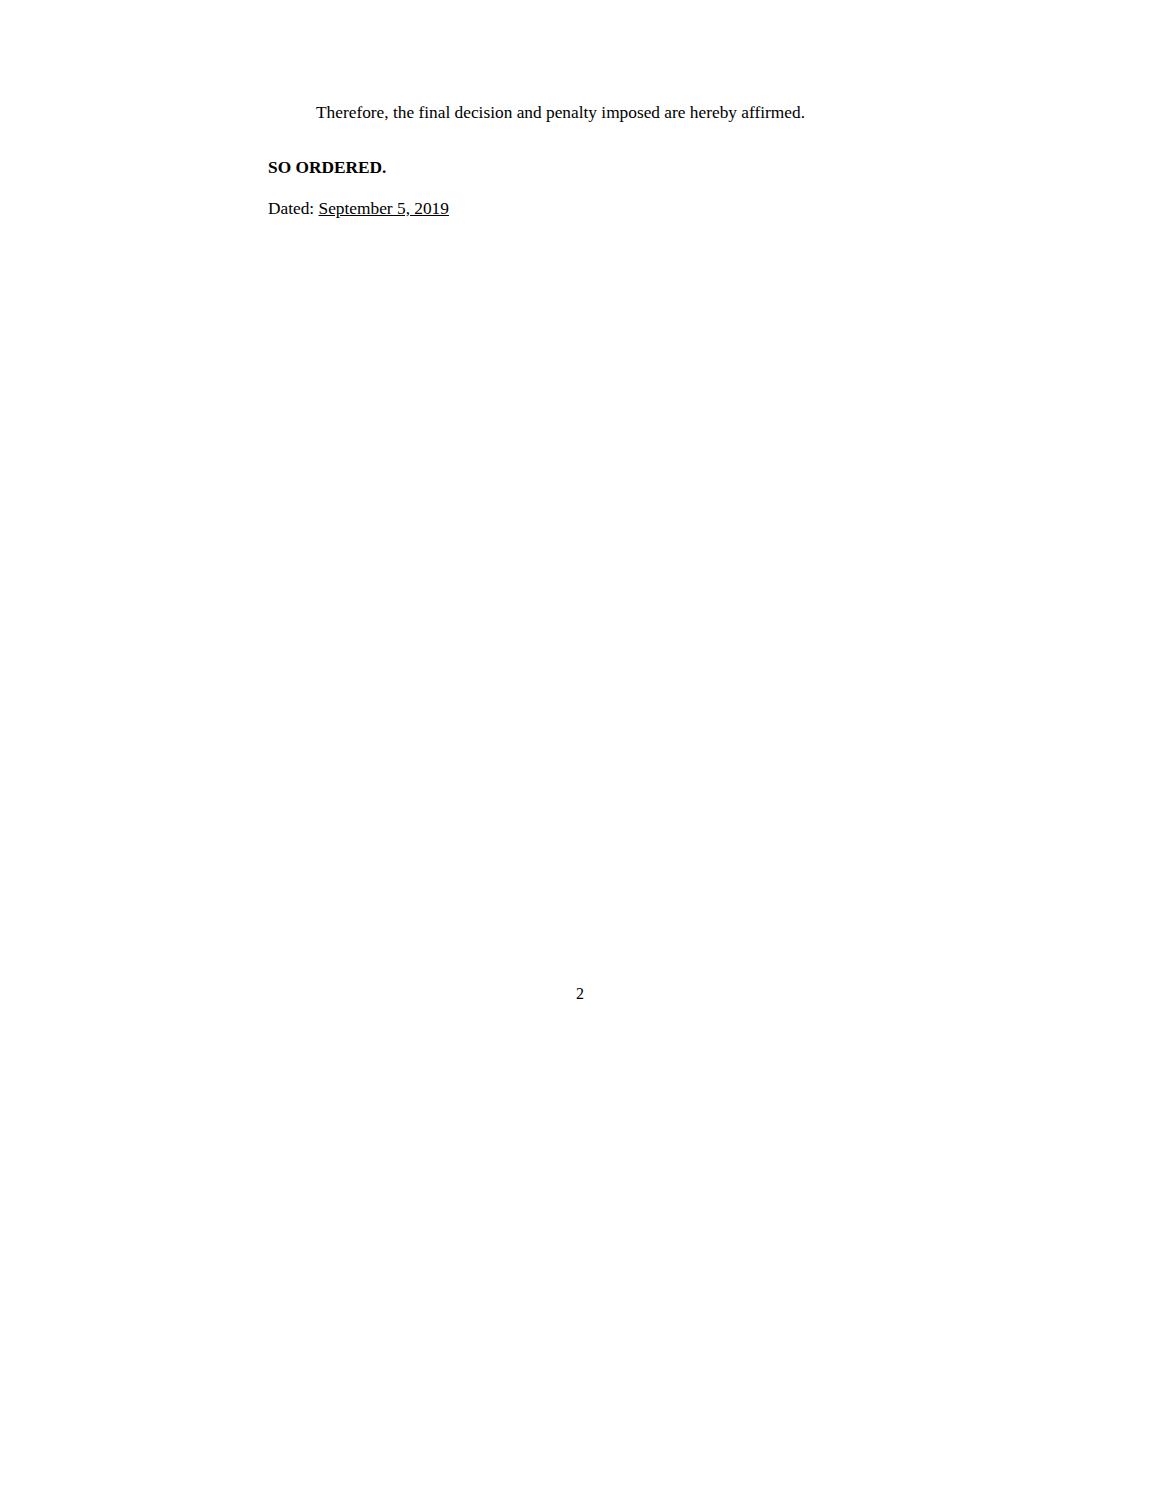Therefore, the final decision and penalty imposed are hereby affirmed.
SO ORDERED.
Dated: September 5, 2019
2